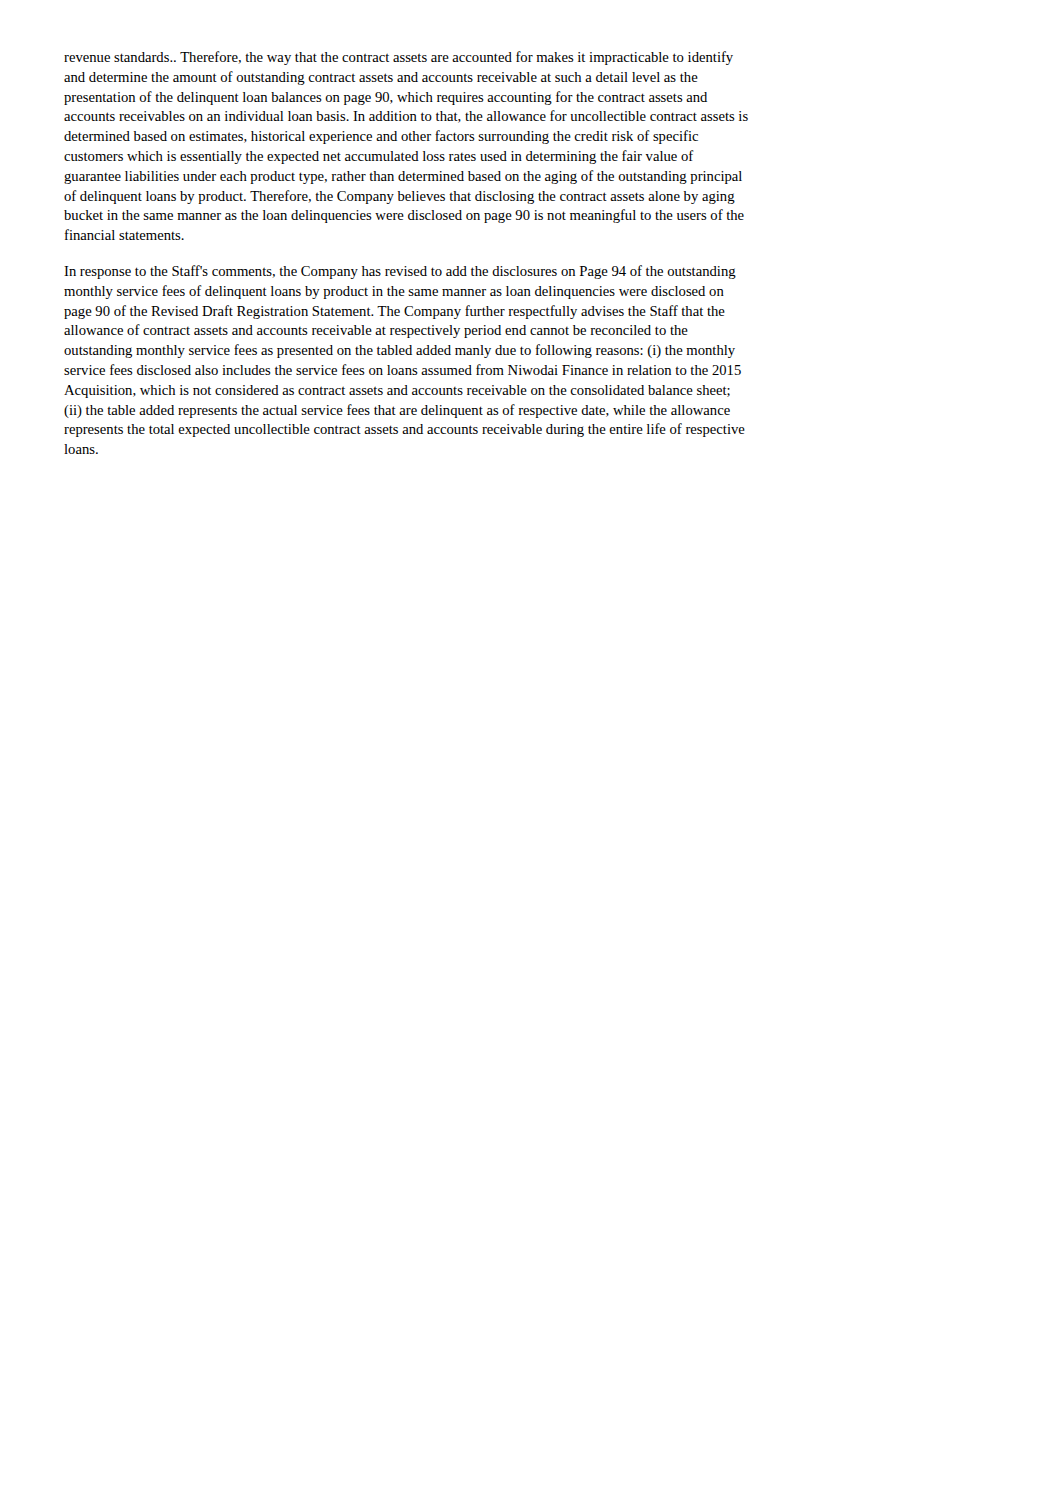revenue standards.. Therefore, the way that the contract assets are accounted for makes it impracticable to identify and determine the amount of outstanding contract assets and accounts receivable at such a detail level as the presentation of the delinquent loan balances on page 90, which requires accounting for the contract assets and accounts receivables on an individual loan basis. In addition to that, the allowance for uncollectible contract assets is determined based on estimates, historical experience and other factors surrounding the credit risk of specific customers which is essentially the expected net accumulated loss rates used in determining the fair value of guarantee liabilities under each product type, rather than determined based on the aging of the outstanding principal of delinquent loans by product. Therefore, the Company believes that disclosing the contract assets alone by aging bucket in the same manner as the loan delinquencies were disclosed on page 90 is not meaningful to the users of the financial statements.
In response to the Staff's comments, the Company has revised to add the disclosures on Page 94 of the outstanding monthly service fees of delinquent loans by product in the same manner as loan delinquencies were disclosed on page 90 of the Revised Draft Registration Statement. The Company further respectfully advises the Staff that the allowance of contract assets and accounts receivable at respectively period end cannot be reconciled to the outstanding monthly service fees as presented on the tabled added manly due to following reasons: (i) the monthly service fees disclosed also includes the service fees on loans assumed from Niwodai Finance in relation to the 2015 Acquisition, which is not considered as contract assets and accounts receivable on the consolidated balance sheet; (ii) the table added represents the actual service fees that are delinquent as of respective date, while the allowance represents the total expected uncollectible contract assets and accounts receivable during the entire life of respective loans.